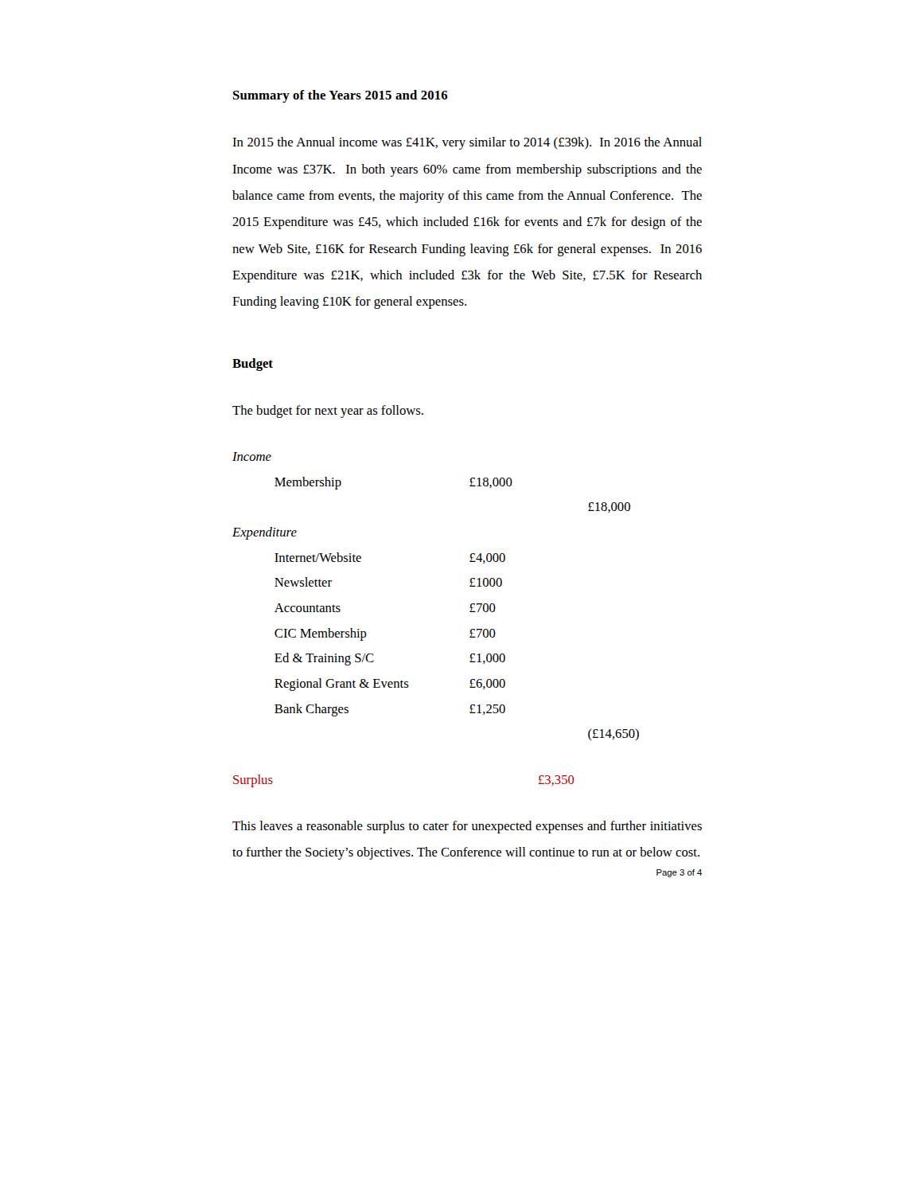Summary of the Years 2015 and 2016
In 2015 the Annual income was £41K, very similar to 2014 (£39k). In 2016 the Annual Income was £37K. In both years 60% came from membership subscriptions and the balance came from events, the majority of this came from the Annual Conference. The 2015 Expenditure was £45, which included £16k for events and £7k for design of the new Web Site, £16K for Research Funding leaving £6k for general expenses. In 2016 Expenditure was £21K, which included £3k for the Web Site, £7.5K for Research Funding leaving £10K for general expenses.
Budget
The budget for next year as follows.
Income
| | Membership | £18,000 | |
| | | | £18,000 |
Expenditure
| | Internet/Website | £4,000 | |
| | Newsletter | £1000 | |
| | Accountants | £700 | |
| | CIC Membership | £700 | |
| | Ed & Training S/C | £1,000 | |
| | Regional Grant & Events | £6,000 | |
| | Bank Charges | £1,250 | |
| | | | (£14,650) |
Surplus £3,350
This leaves a reasonable surplus to cater for unexpected expenses and further initiatives to further the Society’s objectives. The Conference will continue to run at or below cost.
Page 3 of 4